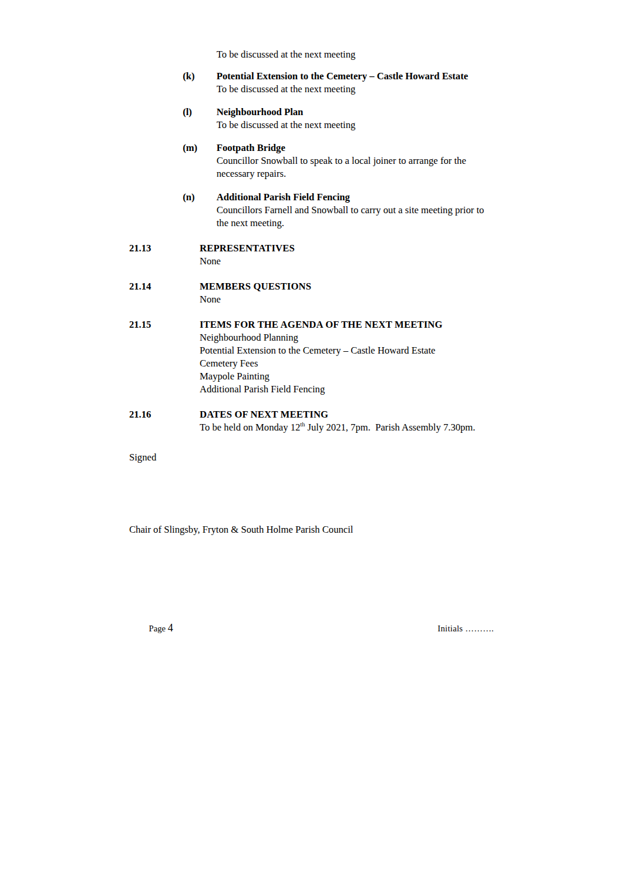To be discussed at the next meeting
(k) Potential Extension to the Cemetery – Castle Howard Estate To be discussed at the next meeting
(l) Neighbourhood Plan To be discussed at the next meeting
(m) Footpath Bridge Councillor Snowball to speak to a local joiner to arrange for the necessary repairs.
(n) Additional Parish Field Fencing Councillors Farnell and Snowball to carry out a site meeting prior to the next meeting.
21.13
REPRESENTATIVES
None
21.14
MEMBERS QUESTIONS
None
21.15
ITEMS FOR THE AGENDA OF THE NEXT MEETING
Neighbourhood Planning
Potential Extension to the Cemetery – Castle Howard Estate
Cemetery Fees
Maypole Painting
Additional Parish Field Fencing
21.16
DATES OF NEXT MEETING
To be held on Monday 12th July 2021, 7pm. Parish Assembly 7.30pm.
Signed
Chair of Slingsby, Fryton & South Holme Parish Council
Page 4
Initials ……….